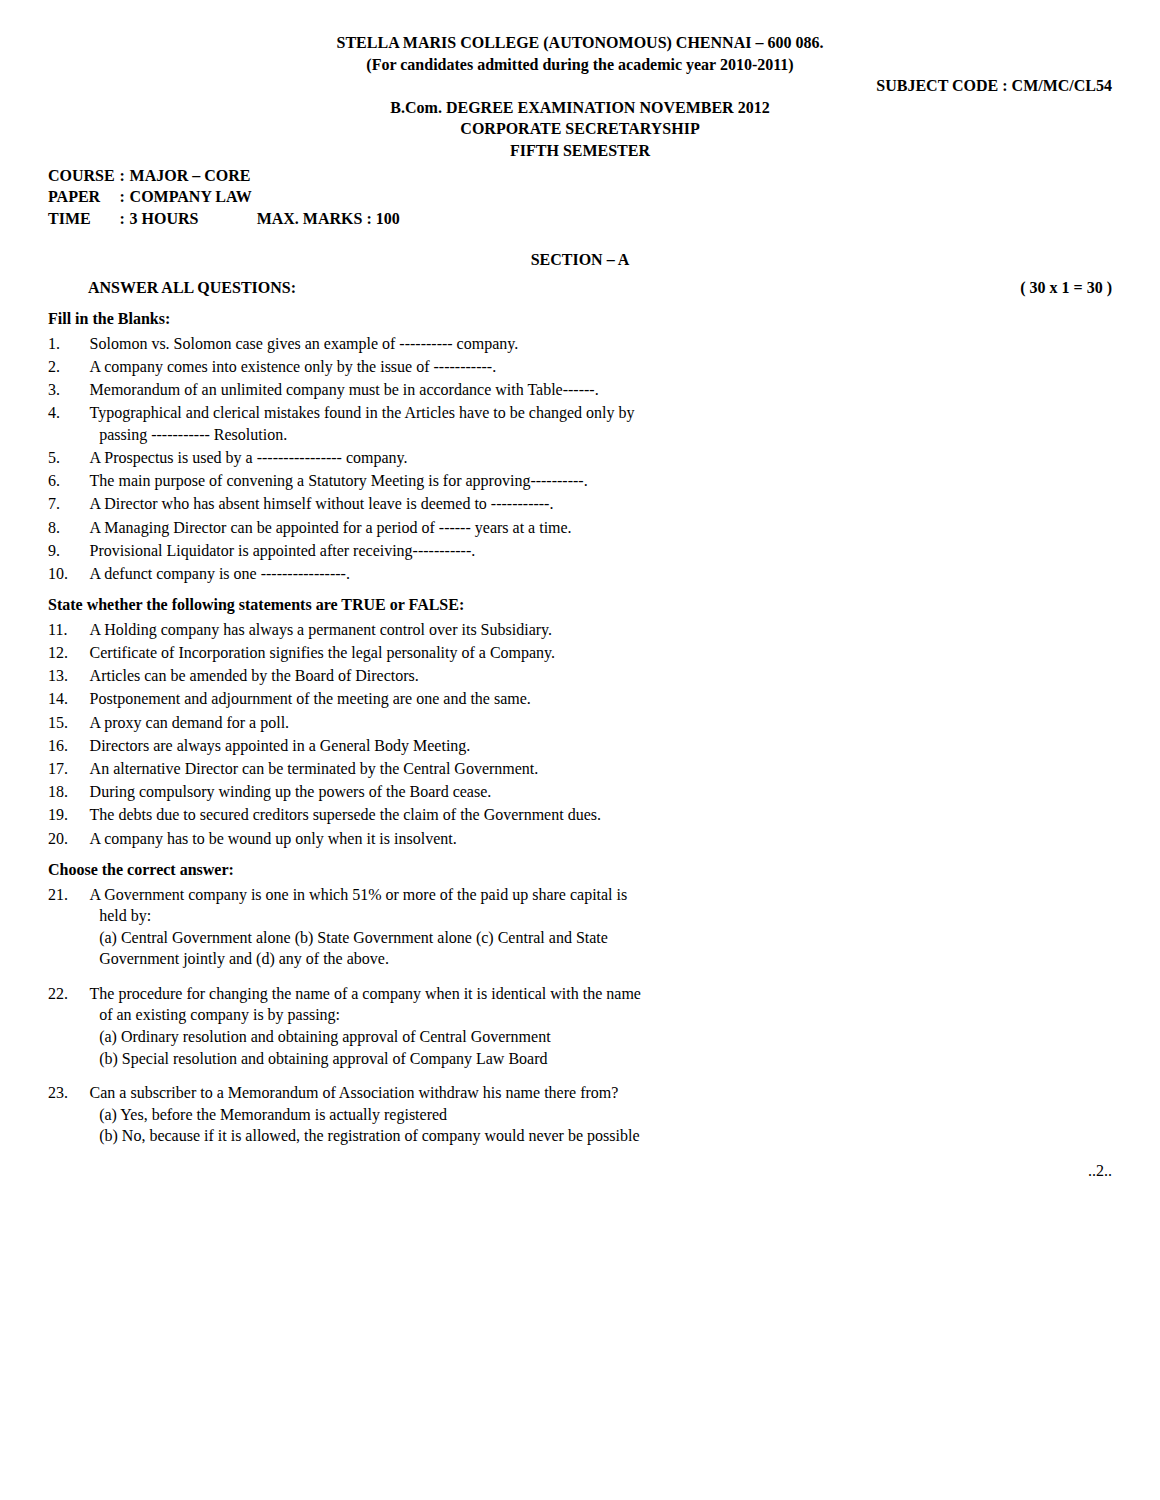STELLA MARIS COLLEGE (AUTONOMOUS) CHENNAI – 600 086.
(For candidates admitted during the academic year 2010-2011)
SUBJECT CODE : CM/MC/CL54
B.Com. DEGREE EXAMINATION NOVEMBER 2012
CORPORATE SECRETARYSHIP
FIFTH SEMESTER
| COURSE | : | MAJOR – CORE | |
| PAPER | : | COMPANY LAW | |
| TIME | : | 3 HOURS | MAX. MARKS : 100 |
SECTION – A
ANSWER ALL QUESTIONS: ( 30 x 1 = 30 )
Fill in the Blanks:
1. Solomon vs. Solomon case gives an example of ---------- company.
2. A company comes into existence only by the issue of -----------.
3. Memorandum of an unlimited company must be in accordance with Table------.
4. Typographical and clerical mistakes found in the Articles have to be changed only bypassing ----------- Resolution.
5. A Prospectus is used by a ---------------- company.
6. The main purpose of convening a Statutory Meeting is for approving----------.
7. A Director who has absent himself without leave is deemed to -----------.
8. A Managing Director can be appointed for a period of ------ years at a time.
9. Provisional Liquidator is appointed after receiving-----------.
10. A defunct company is one ----------------.
State whether the following statements are TRUE or FALSE:
11. A Holding company has always a permanent control over its Subsidiary.
12. Certificate of Incorporation signifies the legal personality of a Company.
13. Articles can be amended by the Board of Directors.
14. Postponement and adjournment of the meeting are one and the same.
15. A proxy can demand for a poll.
16. Directors are always appointed in a General Body Meeting.
17. An alternative Director can be terminated by the Central Government.
18. During compulsory winding up the powers of the Board cease.
19. The debts due to secured creditors supersede the claim of the Government dues.
20. A company has to be wound up only when it is insolvent.
Choose the correct answer:
21. A Government company is one in which 51% or more of the paid up share capital is held by:
(a) Central Government alone (b) State Government alone (c) Central and State
Government jointly and (d) any of the above.
22. The procedure for changing the name of a company when it is identical with the name of an existing company is by passing:
(a) Ordinary resolution and obtaining approval of Central Government
(b) Special resolution and obtaining approval of Company Law Board
23. Can a subscriber to a Memorandum of Association withdraw his name there from?
(a) Yes, before the Memorandum is actually registered
(b) No, because if it is allowed, the registration of company would never be possible
..2..